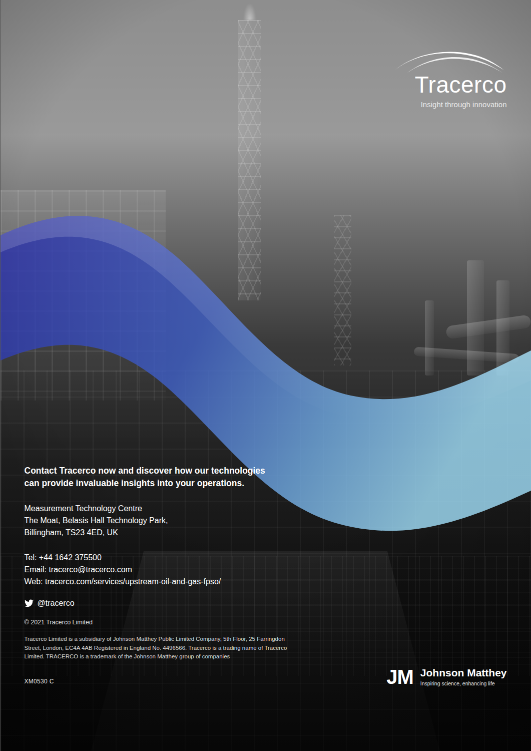Tracerco
Insight through innovation
Contact Tracerco now and discover how our technologies
can provide invaluable insights into your operations.
Measurement Technology Centre
The Moat, Belasis Hall Technology Park,
Billingham, TS23 4ED, UK
Tel: +44 1642 375500
Email: tracerco@tracerco.com
Web: tracerco.com/services/upstream-oil-and-gas-fpso/
@tracerco
© 2021 Tracerco Limited
Tracerco Limited is a subsidiary of Johnson Matthey Public Limited Company, 5th Floor, 25 Farringdon Street, London, EC4A 4AB Registered in England No. 4496566. Tracerco is a trading name of Tracerco Limited. TRACERCO is a trademark of the Johnson Matthey group of companies
XM0530 C
JM
Johnson Matthey
Inspiring science, enhancing life